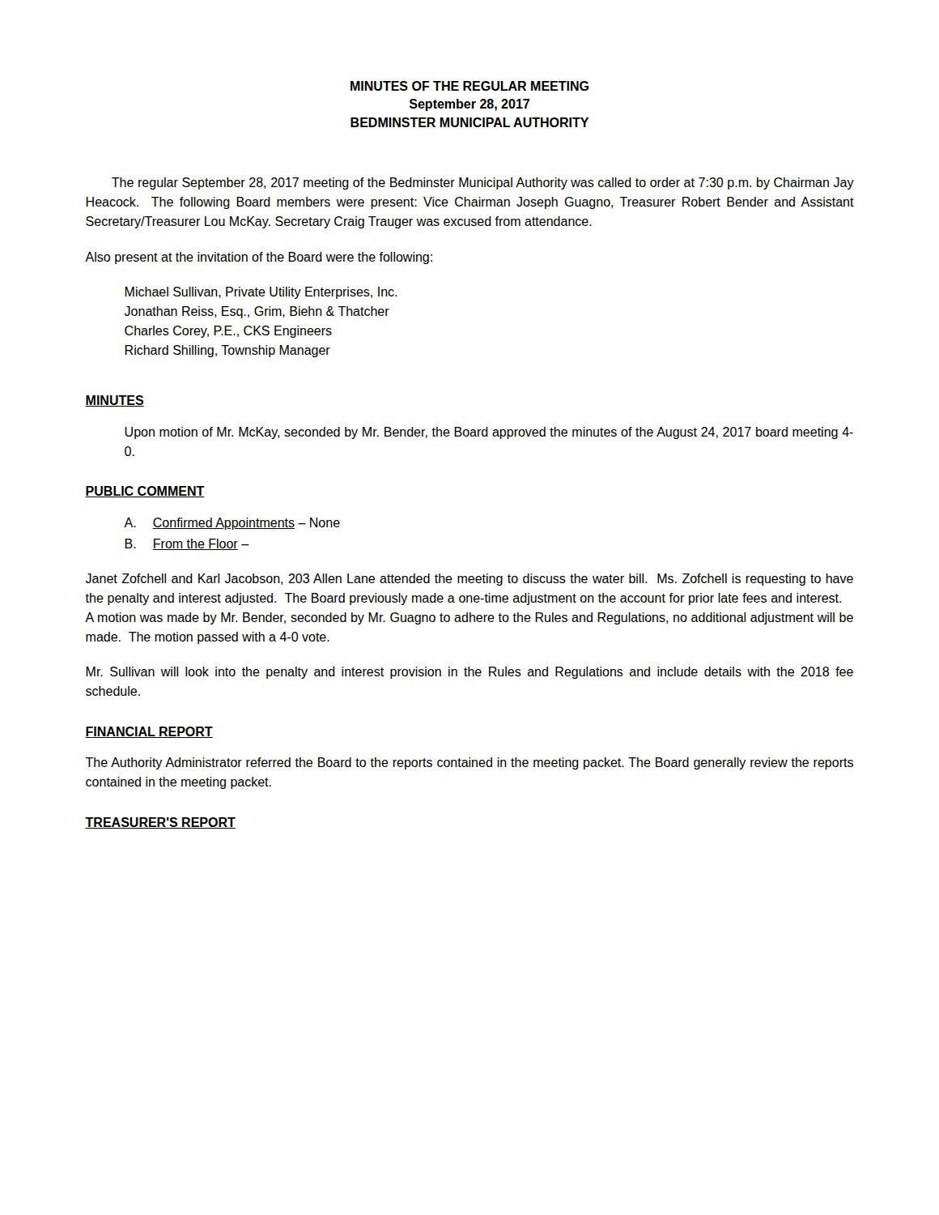MINUTES OF THE REGULAR MEETING
September 28, 2017
BEDMINSTER MUNICIPAL AUTHORITY
The regular September 28, 2017 meeting of the Bedminster Municipal Authority was called to order at 7:30 p.m. by Chairman Jay Heacock. The following Board members were present: Vice Chairman Joseph Guagno, Treasurer Robert Bender and Assistant Secretary/Treasurer Lou McKay. Secretary Craig Trauger was excused from attendance.
Also present at the invitation of the Board were the following:
Michael Sullivan, Private Utility Enterprises, Inc.
Jonathan Reiss, Esq., Grim, Biehn & Thatcher
Charles Corey, P.E., CKS Engineers
Richard Shilling, Township Manager
MINUTES
Upon motion of Mr. McKay, seconded by Mr. Bender, the Board approved the minutes of the August 24, 2017 board meeting 4-0.
PUBLIC COMMENT
A. Confirmed Appointments – None
B. From the Floor –
Janet Zofchell and Karl Jacobson, 203 Allen Lane attended the meeting to discuss the water bill. Ms. Zofchell is requesting to have the penalty and interest adjusted. The Board previously made a one-time adjustment on the account for prior late fees and interest. A motion was made by Mr. Bender, seconded by Mr. Guagno to adhere to the Rules and Regulations, no additional adjustment will be made. The motion passed with a 4-0 vote.
Mr. Sullivan will look into the penalty and interest provision in the Rules and Regulations and include details with the 2018 fee schedule.
FINANCIAL REPORT
The Authority Administrator referred the Board to the reports contained in the meeting packet. The Board generally review the reports contained in the meeting packet.
TREASURER'S REPORT